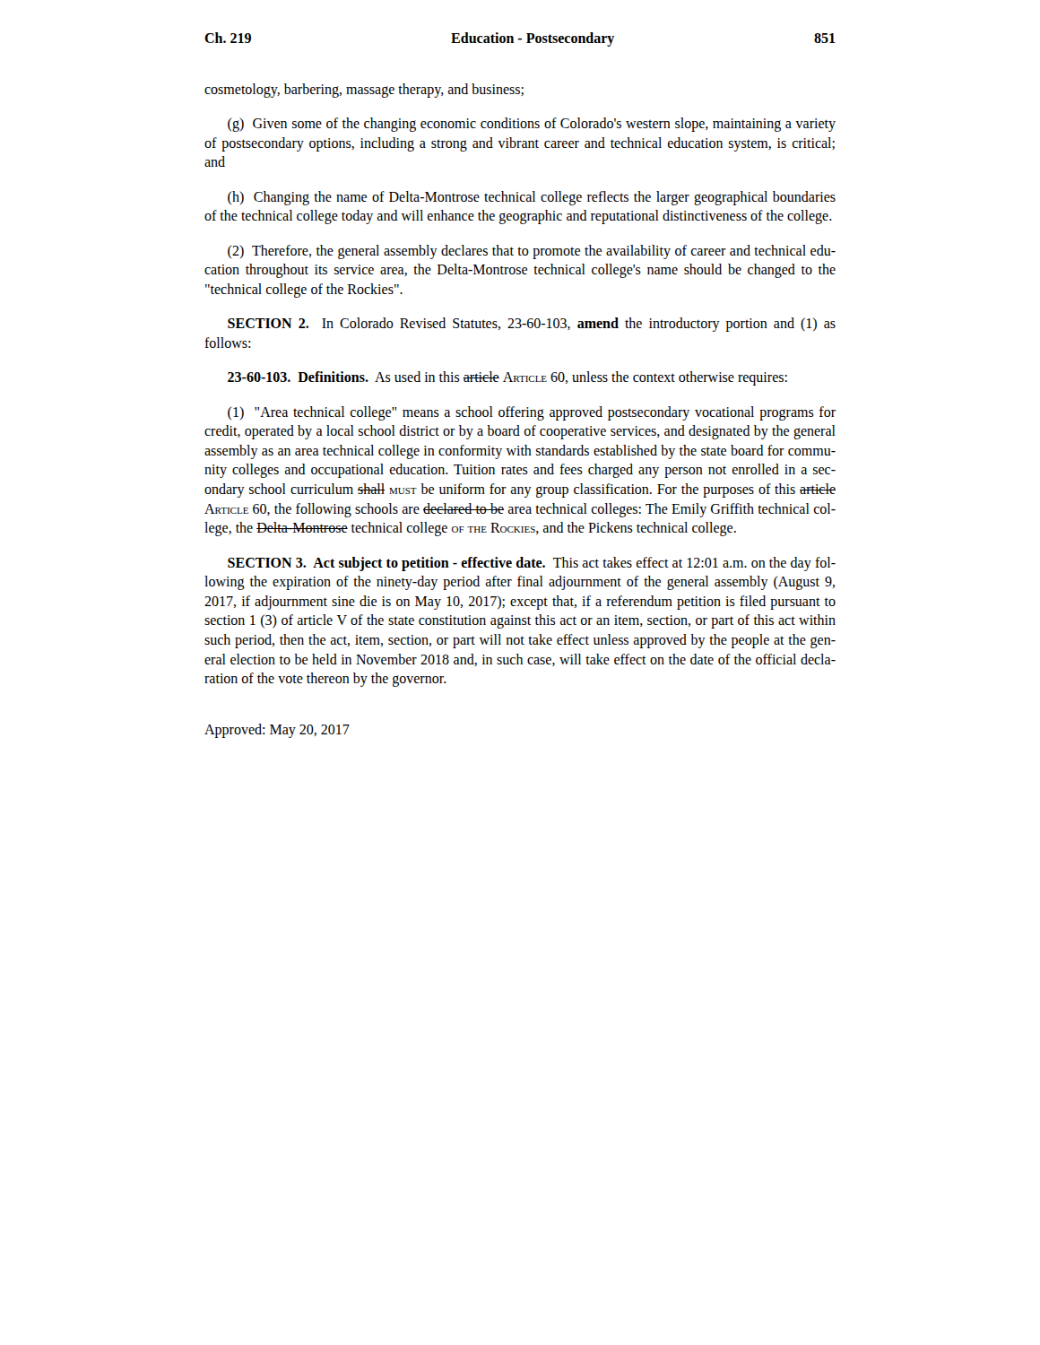Ch. 219 Education - Postsecondary 851
cosmetology, barbering, massage therapy, and business;
(g) Given some of the changing economic conditions of Colorado's western slope, maintaining a variety of postsecondary options, including a strong and vibrant career and technical education system, is critical; and
(h) Changing the name of Delta-Montrose technical college reflects the larger geographical boundaries of the technical college today and will enhance the geographic and reputational distinctiveness of the college.
(2) Therefore, the general assembly declares that to promote the availability of career and technical education throughout its service area, the Delta-Montrose technical college's name should be changed to the "technical college of the Rockies".
SECTION 2. In Colorado Revised Statutes, 23-60-103, amend the introductory portion and (1) as follows:
23-60-103. Definitions. As used in this article Article 60, unless the context otherwise requires:
(1) "Area technical college" means a school offering approved postsecondary vocational programs for credit, operated by a local school district or by a board of cooperative services, and designated by the general assembly as an area technical college in conformity with standards established by the state board for community colleges and occupational education. Tuition rates and fees charged any person not enrolled in a secondary school curriculum shall must be uniform for any group classification. For the purposes of this article Article 60, the following schools are declared to be area technical colleges: The Emily Griffith technical college, the Delta-Montrose technical college of the Rockies, and the Pickens technical college.
SECTION 3. Act subject to petition - effective date. This act takes effect at 12:01 a.m. on the day following the expiration of the ninety-day period after final adjournment of the general assembly (August 9, 2017, if adjournment sine die is on May 10, 2017); except that, if a referendum petition is filed pursuant to section 1 (3) of article V of the state constitution against this act or an item, section, or part of this act within such period, then the act, item, section, or part will not take effect unless approved by the people at the general election to be held in November 2018 and, in such case, will take effect on the date of the official declaration of the vote thereon by the governor.
Approved: May 20, 2017